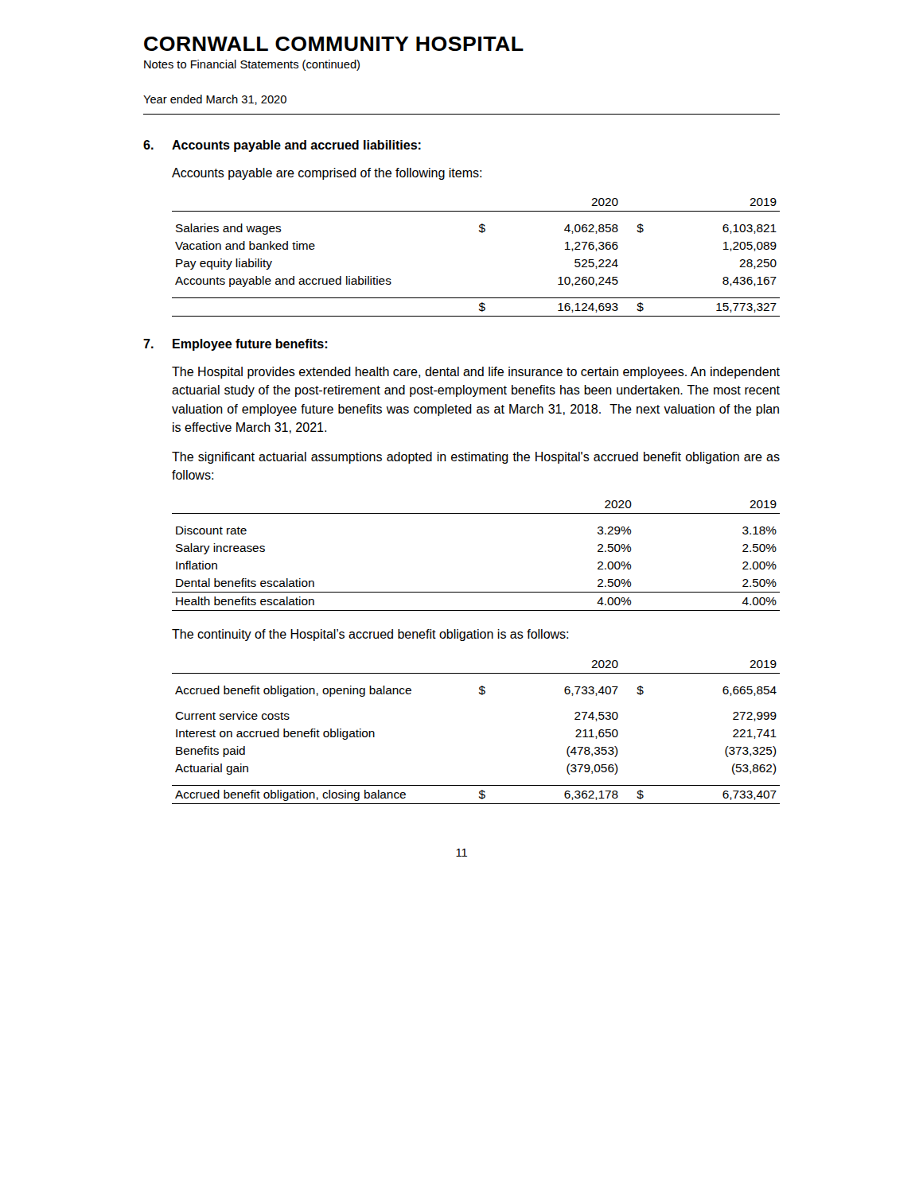CORNWALL COMMUNITY HOSPITAL
Notes to Financial Statements (continued)
Year ended March 31, 2020
6. Accounts payable and accrued liabilities:
Accounts payable are comprised of the following items:
| | | 2020 | | 2019 |
| --- | --- | --- | --- | --- |
| Salaries and wages | $ | 4,062,858 | $ | 6,103,821 |
| Vacation and banked time | | 1,276,366 | | 1,205,089 |
| Pay equity liability | | 525,224 | | 28,250 |
| Accounts payable and accrued liabilities | | 10,260,245 | | 8,436,167 |
| | $ | 16,124,693 | $ | 15,773,327 |
7. Employee future benefits:
The Hospital provides extended health care, dental and life insurance to certain employees. An independent actuarial study of the post-retirement and post-employment benefits has been undertaken. The most recent valuation of employee future benefits was completed as at March 31, 2018. The next valuation of the plan is effective March 31, 2021.
The significant actuarial assumptions adopted in estimating the Hospital's accrued benefit obligation are as follows:
| | 2020 | 2019 |
| --- | --- | --- |
| Discount rate | 3.29% | 3.18% |
| Salary increases | 2.50% | 2.50% |
| Inflation | 2.00% | 2.00% |
| Dental benefits escalation | 2.50% | 2.50% |
| Health benefits escalation | 4.00% | 4.00% |
The continuity of the Hospital’s accrued benefit obligation is as follows:
| | | 2020 | | 2019 |
| --- | --- | --- | --- | --- |
| Accrued benefit obligation, opening balance | $ | 6,733,407 | $ | 6,665,854 |
| Current service costs | | 274,530 | | 272,999 |
| Interest on accrued benefit obligation | | 211,650 | | 221,741 |
| Benefits paid | | (478,353) | | (373,325) |
| Actuarial gain | | (379,056) | | (53,862) |
| Accrued benefit obligation, closing balance | $ | 6,362,178 | $ | 6,733,407 |
11